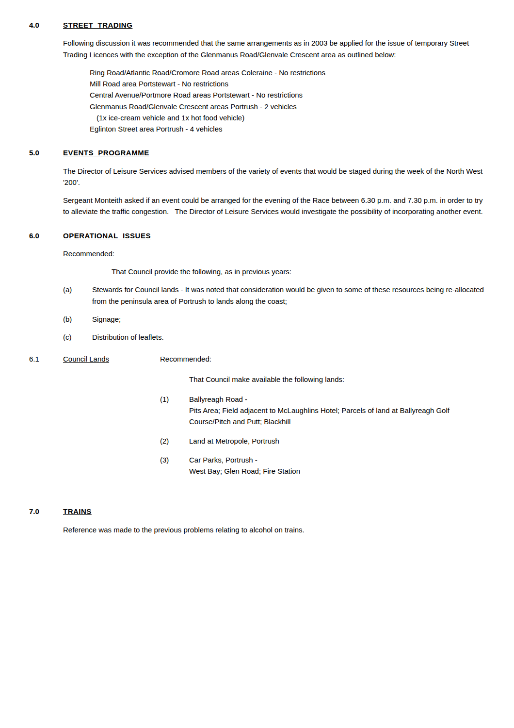4.0 STREET TRADING
Following discussion it was recommended that the same arrangements as in 2003 be applied for the issue of temporary Street Trading Licences with the exception of the Glenmanus Road/Glenvale Crescent area as outlined below:
Ring Road/Atlantic Road/Cromore Road areas Coleraine - No restrictions
Mill Road area Portstewart - No restrictions
Central Avenue/Portmore Road areas Portstewart - No restrictions
Glenmanus Road/Glenvale Crescent areas Portrush - 2 vehicles
(1x ice-cream vehicle and 1x hot food vehicle)
Eglinton Street area Portrush - 4 vehicles
5.0 EVENTS PROGRAMME
The Director of Leisure Services advised members of the variety of events that would be staged during the week of the North West '200'.
Sergeant Monteith asked if an event could be arranged for the evening of the Race between 6.30 p.m. and 7.30 p.m. in order to try to alleviate the traffic congestion. The Director of Leisure Services would investigate the possibility of incorporating another event.
6.0 OPERATIONAL ISSUES
Recommended:
That Council provide the following, as in previous years:
(a) Stewards for Council lands - It was noted that consideration would be given to some of these resources being re-allocated from the peninsula area of Portrush to lands along the coast;
(b) Signage;
(c) Distribution of leaflets.
6.1 Council Lands
Recommended:
That Council make available the following lands:
(1) Ballyreagh Road -
Pits Area; Field adjacent to McLaughlins Hotel; Parcels of land at Ballyreagh Golf Course/Pitch and Putt; Blackhill
(2) Land at Metropole, Portrush
(3) Car Parks, Portrush -
West Bay; Glen Road; Fire Station
7.0 TRAINS
Reference was made to the previous problems relating to alcohol on trains.